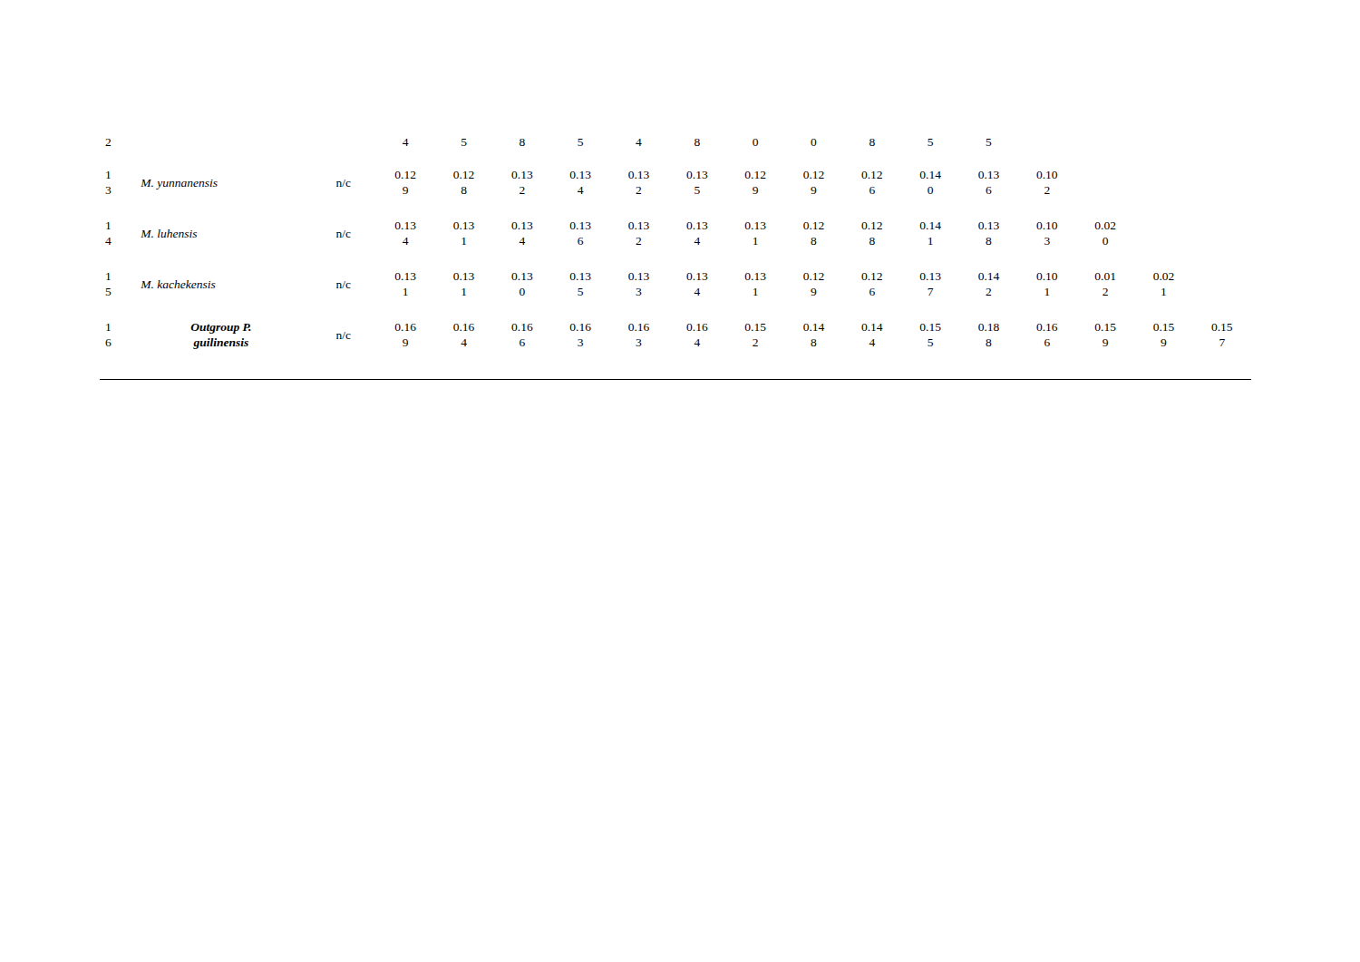| 2 | | | 4 | 5 | 8 | 5 | 4 | 8 | 0 | 0 | 8 | 5 | 5 | | | | |
| 1 3 | M. yunnanensis | n/c | 0.12 9 | 0.12 8 | 0.13 2 | 0.13 4 | 0.13 2 | 0.13 5 | 0.12 9 | 0.12 9 | 0.12 6 | 0.14 0 | 0.13 6 | 0.10 2 | | | |
| 1 4 | M. luhensis | n/c | 0.13 4 | 0.13 1 | 0.13 4 | 0.13 6 | 0.13 2 | 0.13 4 | 0.13 1 | 0.12 8 | 0.12 8 | 0.14 1 | 0.13 8 | 0.10 3 | 0.02 0 | | |
| 1 5 | M. kachekensis | n/c | 0.13 1 | 0.13 1 | 0.13 0 | 0.13 5 | 0.13 3 | 0.13 4 | 0.13 1 | 0.12 9 | 0.12 6 | 0.13 7 | 0.14 2 | 0.10 1 | 0.01 2 | 0.02 1 | |
| 1 6 | Outgroup P. guilinensis | n/c | 0.16 9 | 0.16 4 | 0.16 6 | 0.16 3 | 0.16 3 | 0.16 4 | 0.15 2 | 0.14 8 | 0.14 4 | 0.15 5 | 0.18 8 | 0.16 6 | 0.15 9 | 0.15 9 | 0.15 7 |